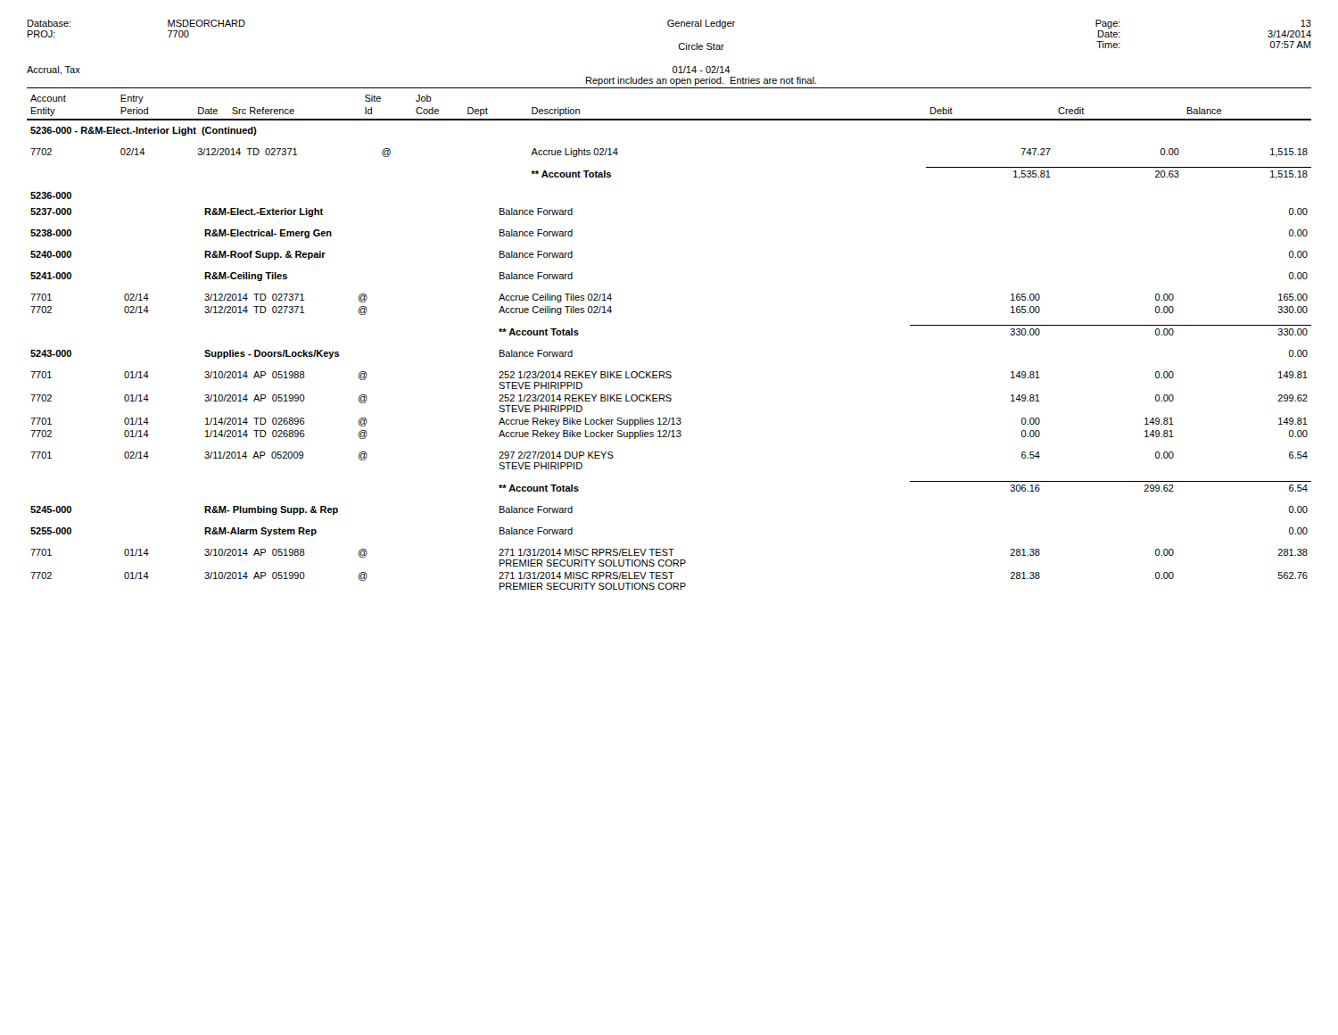| / Database: / MSDEORCHARD / / PROJ: / 7700 / | General Ledger Circle Star | / Page: / 13 / / Date: / 3/14/2014 / / Time: / 07:57 AM / |
| Accrual, Tax | 01/14 - 02/14 Report includes an open period. Entries are not final. | |
| Account | Entry | | Site | Job | | | | | |
| --- | --- | --- | --- | --- | --- | --- | --- | --- | --- |
| Entity | Period | Date Src Reference | Id | Code | Dept | Description | Debit | Credit | Balance |
| 5236-000 - R&M-Elect.-Interior Light (Continued) |
| 7702 | 02/14 | 3/12/2014 TD 027371 | @ | | | Accrue Lights 02/14 | 747.27 | 0.00 | 1,515.18 |
| | ** Account Totals | 1,535.81 | 20.63 | 1,515.18 |
| 5236-000 | | | |
| 5237-000 | | R&M-Elect.-Exterior Light | | | Balance Forward | | | 0.00 |
| 5238-000 | | R&M-Electrical- Emerg Gen | | | Balance Forward | | | 0.00 |
| 5240-000 | | R&M-Roof Supp. & Repair | | | Balance Forward | | | 0.00 |
| 5241-000 | | R&M-Ceiling Tiles | | | Balance Forward | | | 0.00 |
| 7701 | 02/14 | 3/12/2014 TD 027371 | @ | | | Accrue Ceiling Tiles 02/14 | 165.00 | 0.00 | 165.00 |
| 7702 | 02/14 | 3/12/2014 TD 027371 | @ | | | Accrue Ceiling Tiles 02/14 | 165.00 | 0.00 | 330.00 |
| | ** Account Totals | 330.00 | 0.00 | 330.00 |
| 5243-000 | | Supplies - Doors/Locks/Keys | | | Balance Forward | | | 0.00 |
| 7701 | 01/14 | 3/10/2014 AP 051988 | @ | | | 252 1/23/2014 REKEY BIKE LOCKERS STEVE PHIRIPPID | 149.81 | 0.00 | 149.81 |
| 7702 | 01/14 | 3/10/2014 AP 051990 | @ | | | 252 1/23/2014 REKEY BIKE LOCKERS STEVE PHIRIPPID | 149.81 | 0.00 | 299.62 |
| 7701 | 01/14 | 1/14/2014 TD 026896 | @ | | | Accrue Rekey Bike Locker Supplies 12/13 | 0.00 | 149.81 | 149.81 |
| 7702 | 01/14 | 1/14/2014 TD 026896 | @ | | | Accrue Rekey Bike Locker Supplies 12/13 | 0.00 | 149.81 | 0.00 |
| 7701 | 02/14 | 3/11/2014 AP 052009 | @ | | | 297 2/27/2014 DUP KEYS STEVE PHIRIPPID | 6.54 | 0.00 | 6.54 |
| | ** Account Totals | 306.16 | 299.62 | 6.54 |
| 5245-000 | | R&M- Plumbing Supp. & Rep | | | Balance Forward | | | 0.00 |
| 5255-000 | | R&M-Alarm System Rep | | | Balance Forward | | | 0.00 |
| 7701 | 01/14 | 3/10/2014 AP 051988 | @ | | | 271 1/31/2014 MISC RPRS/ELEV TEST PREMIER SECURITY SOLUTIONS CORP | 281.38 | 0.00 | 281.38 |
| 7702 | 01/14 | 3/10/2014 AP 051990 | @ | | | 271 1/31/2014 MISC RPRS/ELEV TEST PREMIER SECURITY SOLUTIONS CORP | 281.38 | 0.00 | 562.76 |